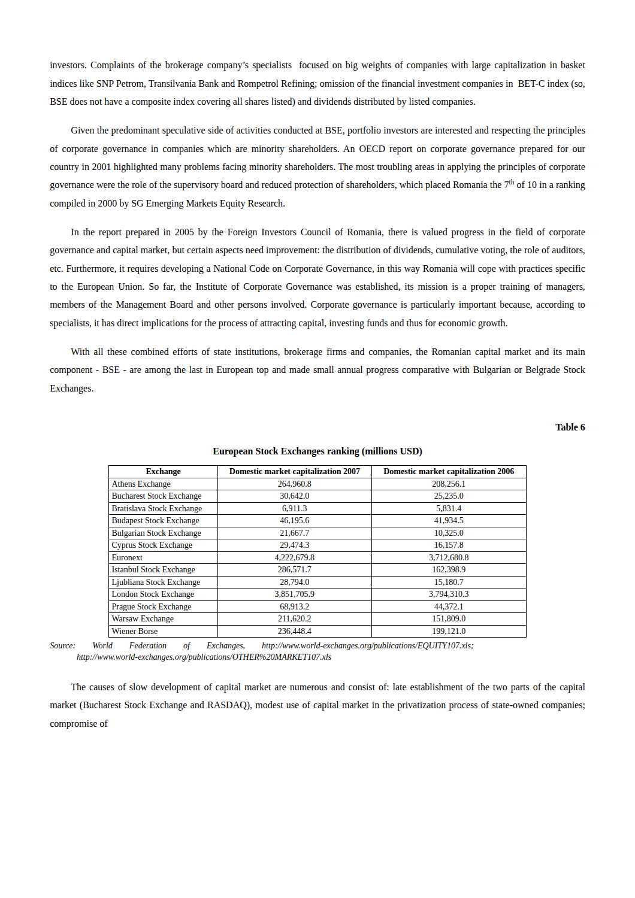investors. Complaints of the brokerage company’s specialists focused on big weights of companies with large capitalization in basket indices like SNP Petrom, Transilvania Bank and Rompetrol Refining; omission of the financial investment companies in BET-C index (so, BSE does not have a composite index covering all shares listed) and dividends distributed by listed companies.
Given the predominant speculative side of activities conducted at BSE, portfolio investors are interested and respecting the principles of corporate governance in companies which are minority shareholders. An OECD report on corporate governance prepared for our country in 2001 highlighted many problems facing minority shareholders. The most troubling areas in applying the principles of corporate governance were the role of the supervisory board and reduced protection of shareholders, which placed Romania the 7th of 10 in a ranking compiled in 2000 by SG Emerging Markets Equity Research.
In the report prepared in 2005 by the Foreign Investors Council of Romania, there is valued progress in the field of corporate governance and capital market, but certain aspects need improvement: the distribution of dividends, cumulative voting, the role of auditors, etc. Furthermore, it requires developing a National Code on Corporate Governance, in this way Romania will cope with practices specific to the European Union. So far, the Institute of Corporate Governance was established, its mission is a proper training of managers, members of the Management Board and other persons involved. Corporate governance is particularly important because, according to specialists, it has direct implications for the process of attracting capital, investing funds and thus for economic growth.
With all these combined efforts of state institutions, brokerage firms and companies, the Romanian capital market and its main component - BSE - are among the last in European top and made small annual progress comparative with Bulgarian or Belgrade Stock Exchanges.
Table 6
European Stock Exchanges ranking (millions USD)
| Exchange | Domestic market capitalization 2007 | Domestic market capitalization 2006 |
| --- | --- | --- |
| Athens Exchange | 264,960.8 | 208,256.1 |
| Bucharest Stock Exchange | 30,642.0 | 25,235.0 |
| Bratislava Stock Exchange | 6,911.3 | 5,831.4 |
| Budapest Stock Exchange | 46,195.6 | 41,934.5 |
| Bulgarian Stock Exchange | 21,667.7 | 10,325.0 |
| Cyprus Stock Exchange | 29,474.3 | 16,157.8 |
| Euronext | 4,222,679.8 | 3,712,680.8 |
| Istanbul Stock Exchange | 286,571.7 | 162,398.9 |
| Ljubliana Stock Exchange | 28,794.0 | 15,180.7 |
| London Stock Exchange | 3,851,705.9 | 3,794,310.3 |
| Prague Stock Exchange | 68,913.2 | 44,372.1 |
| Warsaw Exchange | 211,620.2 | 151,809.0 |
| Wiener Borse | 236,448.4 | 199,121.0 |
Source: World Federation of Exchanges, http://www.world-exchanges.org/publications/EQUITY107.xls; http://www.world-exchanges.org/publications/OTHER%20MARKET107.xls
The causes of slow development of capital market are numerous and consist of: late establishment of the two parts of the capital market (Bucharest Stock Exchange and RASDAQ), modest use of capital market in the privatization process of state-owned companies; compromise of